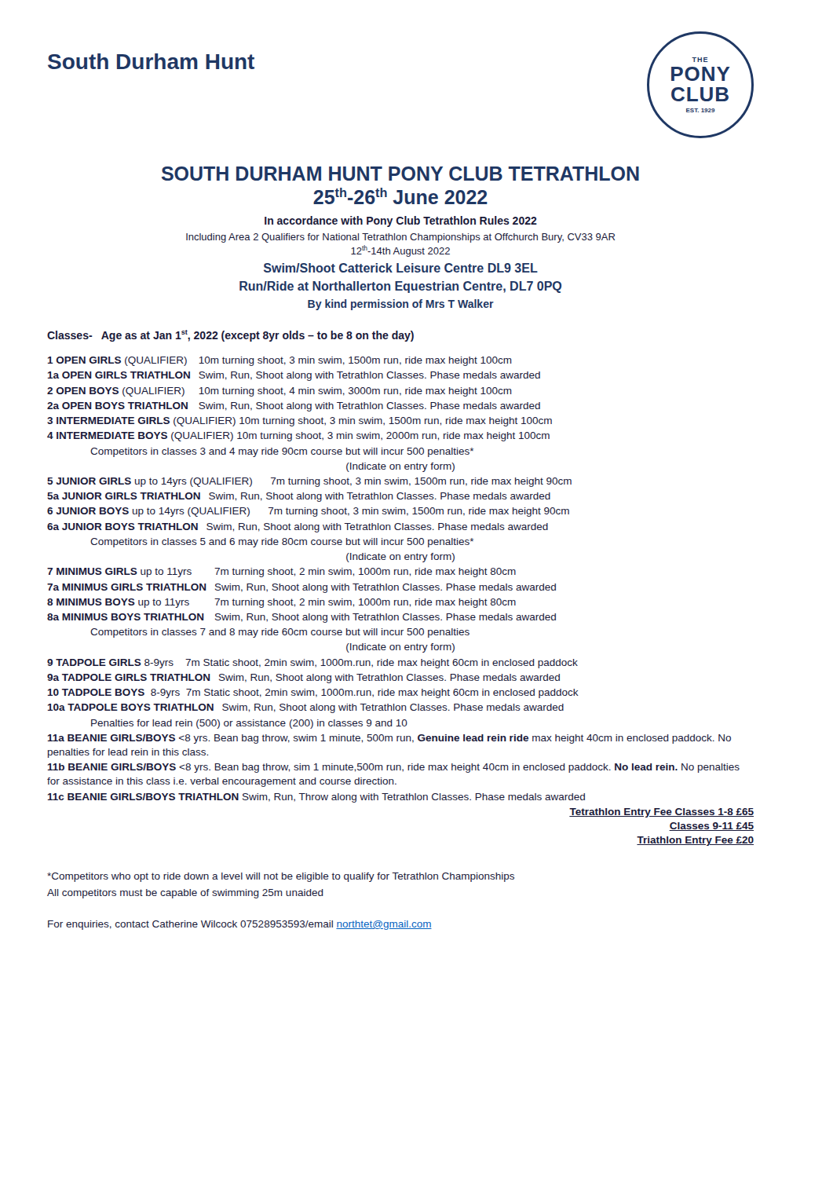South Durham Hunt
THE
PONY
CLUB
EST. 1929
SOUTH DURHAM HUNT PONY CLUB TETRATHLON 25th-26th June 2022
In accordance with Pony Club Tetrathlon Rules 2022
Including Area 2 Qualifiers for National Tetrathlon Championships at Offchurch Bury, CV33 9AR
12th-14th August 2022
Swim/Shoot Catterick Leisure Centre DL9 3EL
Run/Ride at Northallerton Equestrian Centre, DL7 0PQ
By kind permission of Mrs T Walker
Classes- Age as at Jan 1st, 2022 (except 8yr olds – to be 8 on the day)
| 1 OPEN GIRLS (QUALIFIER) | 10m turning shoot, 3 min swim, 1500m run, ride max height 100cm |
| 1a OPEN GIRLS TRIATHLON | Swim, Run, Shoot along with Tetrathlon Classes. Phase medals awarded |
| 2 OPEN BOYS (QUALIFIER) | 10m turning shoot, 4 min swim, 3000m run, ride max height 100cm |
| 2a OPEN BOYS TRIATHLON | Swim, Run, Shoot along with Tetrathlon Classes. Phase medals awarded |
3 INTERMEDIATE GIRLS (QUALIFIER) 10m turning shoot, 3 min swim, 1500m run, ride max height 100cm
4 INTERMEDIATE BOYS (QUALIFIER) 10m turning shoot, 3 min swim, 2000m run, ride max height 100cm
Competitors in classes 3 and 4 may ride 90cm course but will incur 500 penalties*
(Indicate on entry form)
5 JUNIOR GIRLS up to 14yrs (QUALIFIER) 7m turning shoot, 3 min swim, 1500m run, ride max height 90cm
| 5a JUNIOR GIRLS TRIATHLON | Swim, Run, Shoot along with Tetrathlon Classes. Phase medals awarded |
6 JUNIOR BOYS up to 14yrs (QUALIFIER) 7m turning shoot, 3 min swim, 1500m run, ride max height 90cm
| 6a JUNIOR BOYS TRIATHLON | Swim, Run, Shoot along with Tetrathlon Classes. Phase medals awarded |
Competitors in classes 5 and 6 may ride 80cm course but will incur 500 penalties*
(Indicate on entry form)
| 7 MINIMUS GIRLS up to 11yrs | 7m turning shoot, 2 min swim, 1000m run, ride max height 80cm |
| 7a MINIMUS GIRLS TRIATHLON | Swim, Run, Shoot along with Tetrathlon Classes. Phase medals awarded |
| 8 MINIMUS BOYS up to 11yrs | 7m turning shoot, 2 min swim, 1000m run, ride max height 80cm |
| 8a MINIMUS BOYS TRIATHLON | Swim, Run, Shoot along with Tetrathlon Classes. Phase medals awarded |
Competitors in classes 7 and 8 may ride 60cm course but will incur 500 penalties
(Indicate on entry form)
9 TADPOLE GIRLS 8-9yrs 7m Static shoot, 2min swim, 1000m.run, ride max height 60cm in enclosed paddock
| 9a TADPOLE GIRLS TRIATHLON | Swim, Run, Shoot along with Tetrathlon Classes. Phase medals awarded |
10 TADPOLE BOYS 8-9yrs 7m Static shoot, 2min swim, 1000m.run, ride max height 60cm in enclosed paddock
| 10a TADPOLE BOYS TRIATHLON | Swim, Run, Shoot along with Tetrathlon Classes. Phase medals awarded |
Penalties for lead rein (500) or assistance (200) in classes 9 and 10
11a BEANIE GIRLS/BOYS <8 yrs. Bean bag throw, swim 1 minute, 500m run, Genuine lead rein ride max height 40cm in enclosed paddock. No penalties for lead rein in this class.
11b BEANIE GIRLS/BOYS <8 yrs. Bean bag throw, sim 1 minute,500m run, ride max height 40cm in enclosed paddock. No lead rein. No penalties for assistance in this class i.e. verbal encouragement and course direction.
11c BEANIE GIRLS/BOYS TRIATHLON Swim, Run, Throw along with Tetrathlon Classes. Phase medals awarded
Tetrathlon Entry Fee Classes 1-8 £65
Classes 9-11 £45
Triathlon Entry Fee £20
*Competitors who opt to ride down a level will not be eligible to qualify for Tetrathlon Championships
All competitors must be capable of swimming 25m unaided
For enquiries, contact Catherine Wilcock 07528953593/email northtet@gmail.com